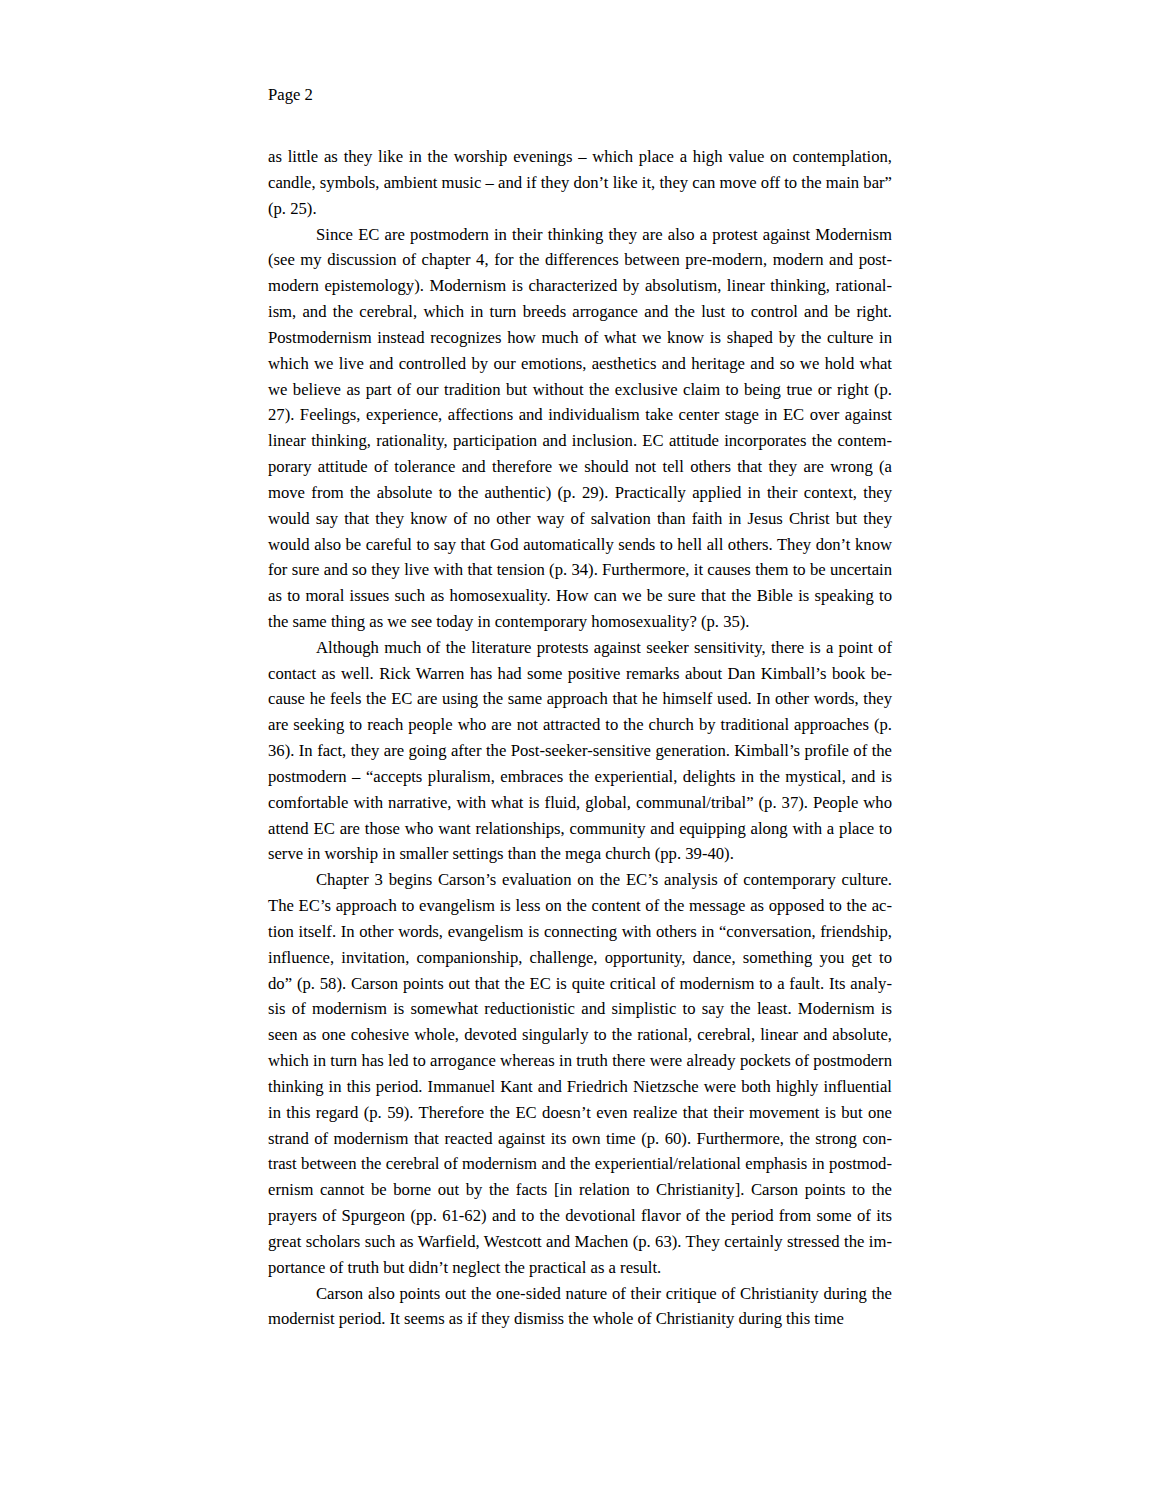Page 2
as little as they like in the worship evenings – which place a high value on contemplation, candle, symbols, ambient music – and if they don’t like it, they can move off to the main bar” (p. 25).
Since EC are postmodern in their thinking they are also a protest against Modernism (see my discussion of chapter 4, for the differences between pre-modern, modern and post-modern epistemology). Modernism is characterized by absolutism, linear thinking, rationalism, and the cerebral, which in turn breeds arrogance and the lust to control and be right. Postmodernism instead recognizes how much of what we know is shaped by the culture in which we live and controlled by our emotions, aesthetics and heritage and so we hold what we believe as part of our tradition but without the exclusive claim to being true or right (p. 27). Feelings, experience, affections and individualism take center stage in EC over against linear thinking, rationality, participation and inclusion. EC attitude incorporates the contemporary attitude of tolerance and therefore we should not tell others that they are wrong (a move from the absolute to the authentic) (p. 29). Practically applied in their context, they would say that they know of no other way of salvation than faith in Jesus Christ but they would also be careful to say that God automatically sends to hell all others. They don’t know for sure and so they live with that tension (p. 34). Furthermore, it causes them to be uncertain as to moral issues such as homosexuality. How can we be sure that the Bible is speaking to the same thing as we see today in contemporary homosexuality? (p. 35).
Although much of the literature protests against seeker sensitivity, there is a point of contact as well. Rick Warren has had some positive remarks about Dan Kimball’s book because he feels the EC are using the same approach that he himself used. In other words, they are seeking to reach people who are not attracted to the church by traditional approaches (p. 36). In fact, they are going after the Post-seeker-sensitive generation. Kimball’s profile of the postmodern – “accepts pluralism, embraces the experiential, delights in the mystical, and is comfortable with narrative, with what is fluid, global, communal/tribal” (p. 37). People who attend EC are those who want relationships, community and equipping along with a place to serve in worship in smaller settings than the mega church (pp. 39-40).
Chapter 3 begins Carson’s evaluation on the EC’s analysis of contemporary culture. The EC’s approach to evangelism is less on the content of the message as opposed to the action itself. In other words, evangelism is connecting with others in “conversation, friendship, influence, invitation, companionship, challenge, opportunity, dance, something you get to do” (p. 58). Carson points out that the EC is quite critical of modernism to a fault. Its analysis of modernism is somewhat reductionistic and simplistic to say the least. Modernism is seen as one cohesive whole, devoted singularly to the rational, cerebral, linear and absolute, which in turn has led to arrogance whereas in truth there were already pockets of postmodern thinking in this period. Immanuel Kant and Friedrich Nietzsche were both highly influential in this regard (p. 59). Therefore the EC doesn’t even realize that their movement is but one strand of modernism that reacted against its own time (p. 60). Furthermore, the strong contrast between the cerebral of modernism and the experiential/relational emphasis in postmodernism cannot be borne out by the facts [in relation to Christianity]. Carson points to the prayers of Spurgeon (pp. 61-62) and to the devotional flavor of the period from some of its great scholars such as Warfield, Westcott and Machen (p. 63). They certainly stressed the importance of truth but didn’t neglect the practical as a result.
Carson also points out the one-sided nature of their critique of Christianity during the modernist period. It seems as if they dismiss the whole of Christianity during this time